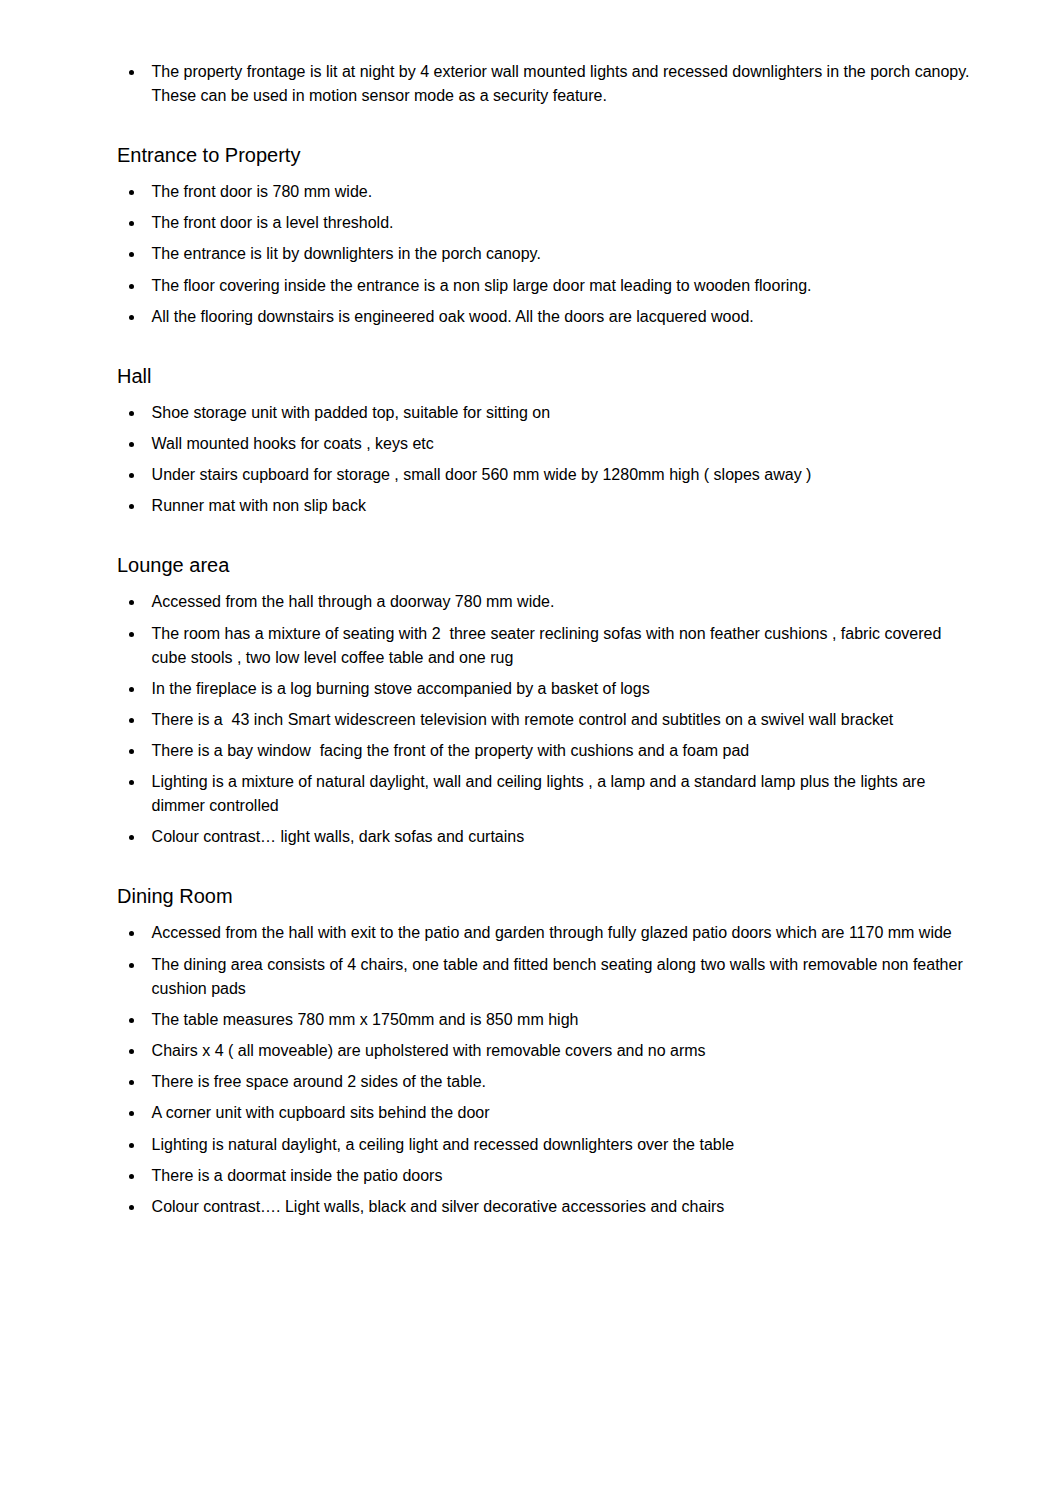The property frontage is lit at night by 4 exterior wall mounted lights and recessed downlighters in the porch canopy. These can be used in motion sensor mode as a security feature.
Entrance to Property
The front door is 780 mm wide.
The front door is a level threshold.
The entrance is lit by downlighters in the porch canopy.
The floor covering inside the entrance is a non slip large door mat leading to wooden flooring.
All the flooring downstairs is engineered oak wood. All the doors are lacquered wood.
Hall
Shoe storage unit with padded top, suitable for sitting on
Wall mounted hooks for coats , keys etc
Under stairs cupboard for storage , small door 560 mm wide by 1280mm high ( slopes away )
Runner mat with non slip back
Lounge area
Accessed from the hall through a doorway 780 mm wide.
The room has a mixture of seating with 2 three seater reclining sofas with non feather cushions , fabric covered cube stools , two low level coffee table and one rug
In the fireplace is a log burning stove accompanied by a basket of logs
There is a 43 inch Smart widescreen television with remote control and subtitles on a swivel wall bracket
There is a bay window facing the front of the property with cushions and a foam pad
Lighting is a mixture of natural daylight, wall and ceiling lights , a lamp and a standard lamp plus the lights are dimmer controlled
Colour contrast… light walls, dark sofas and curtains
Dining Room
Accessed from the hall with exit to the patio and garden through fully glazed patio doors which are 1170 mm wide
The dining area consists of 4 chairs, one table and fitted bench seating along two walls with removable non feather cushion pads
The table measures 780 mm x 1750mm and is 850 mm high
Chairs x 4 ( all moveable) are upholstered with removable covers and no arms
There is free space around 2 sides of the table.
A corner unit with cupboard sits behind the door
Lighting is natural daylight, a ceiling light and recessed downlighters over the table
There is a doormat inside the patio doors
Colour contrast…. Light walls, black and silver decorative accessories and chairs